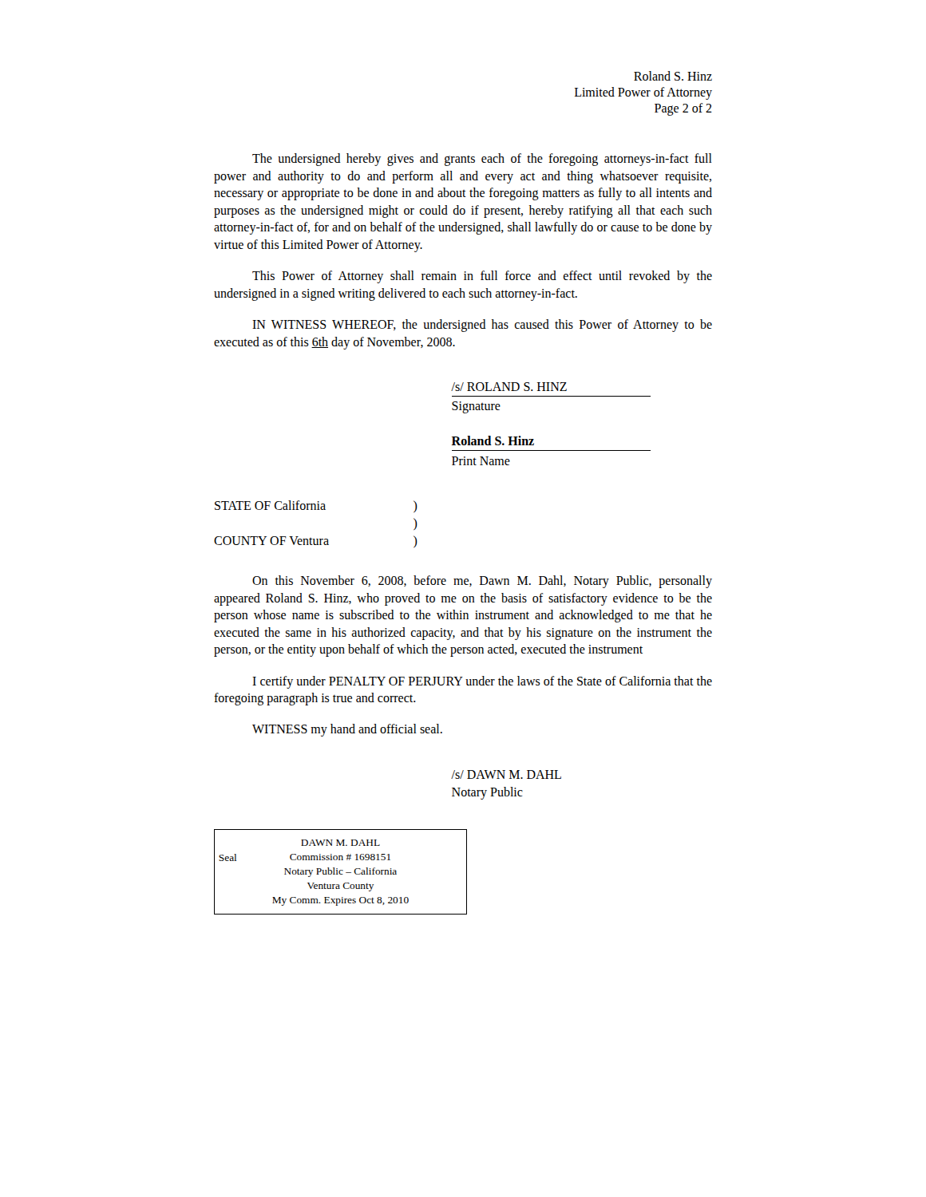Roland S. Hinz
Limited Power of Attorney
Page 2 of 2
The undersigned hereby gives and grants each of the foregoing attorneys-in-fact full power and authority to do and perform all and every act and thing whatsoever requisite, necessary or appropriate to be done in and about the foregoing matters as fully to all intents and purposes as the undersigned might or could do if present, hereby ratifying all that each such attorney-in-fact of, for and on behalf of the undersigned, shall lawfully do or cause to be done by virtue of this Limited Power of Attorney.
This Power of Attorney shall remain in full force and effect until revoked by the undersigned in a signed writing delivered to each such attorney-in-fact.
IN WITNESS WHEREOF, the undersigned has caused this Power of Attorney to be executed as of this 6th day of November, 2008.
/s/ ROLAND S. HINZ Signature Roland S. Hinz Print Name
| STATE OF California | ) |
| | ) |
| COUNTY OF Ventura | ) |
On this November 6, 2008, before me, Dawn M. Dahl, Notary Public, personally appeared Roland S. Hinz, who proved to me on the basis of satisfactory evidence to be the person whose name is subscribed to the within instrument and acknowledged to me that he executed the same in his authorized capacity, and that by his signature on the instrument the person, or the entity upon behalf of which the person acted, executed the instrument
I certify under PENALTY OF PERJURY under the laws of the State of California that the foregoing paragraph is true and correct.
WITNESS my hand and official seal.
/s/ DAWN M. DAHL Notary Public
Seal
DAWN M. DAHL
Commission # 1698151
Notary Public – California
Ventura County
My Comm. Expires Oct 8, 2010